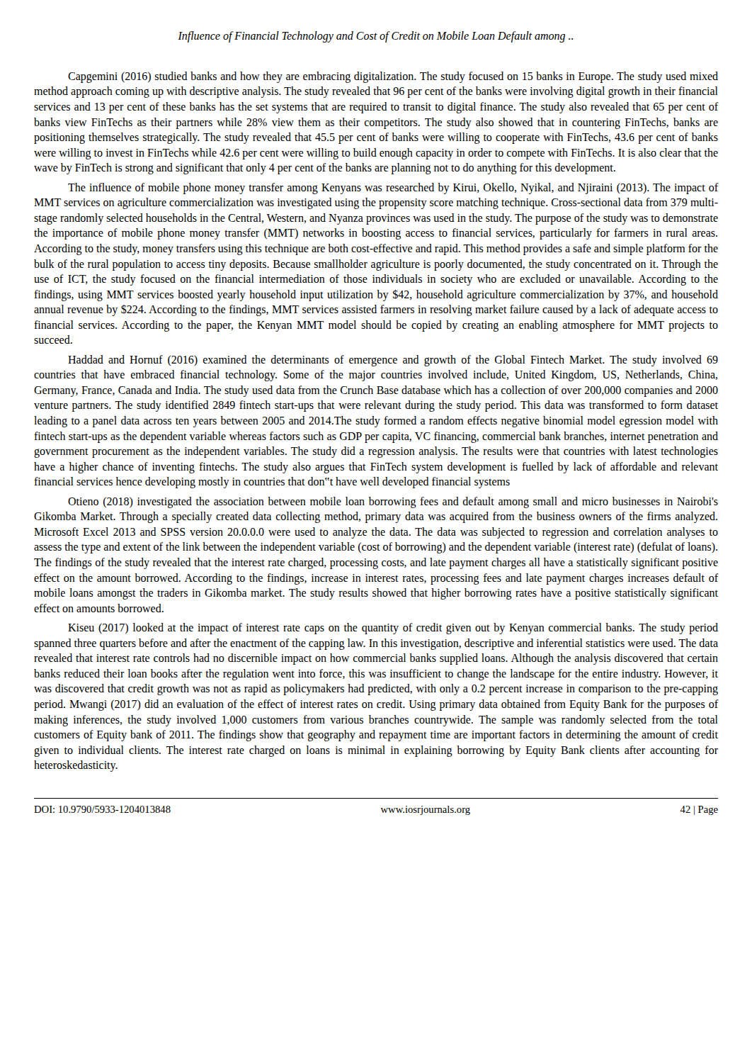Influence of Financial Technology and Cost of Credit on Mobile Loan Default among ..
Capgemini (2016) studied banks and how they are embracing digitalization. The study focused on 15 banks in Europe. The study used mixed method approach coming up with descriptive analysis. The study revealed that 96 per cent of the banks were involving digital growth in their financial services and 13 per cent of these banks has the set systems that are required to transit to digital finance. The study also revealed that 65 per cent of banks view FinTechs as their partners while 28% view them as their competitors. The study also showed that in countering FinTechs, banks are positioning themselves strategically. The study revealed that 45.5 per cent of banks were willing to cooperate with FinTechs, 43.6 per cent of banks were willing to invest in FinTechs while 42.6 per cent were willing to build enough capacity in order to compete with FinTechs. It is also clear that the wave by FinTech is strong and significant that only 4 per cent of the banks are planning not to do anything for this development.
The influence of mobile phone money transfer among Kenyans was researched by Kirui, Okello, Nyikal, and Njiraini (2013). The impact of MMT services on agriculture commercialization was investigated using the propensity score matching technique. Cross-sectional data from 379 multi-stage randomly selected households in the Central, Western, and Nyanza provinces was used in the study. The purpose of the study was to demonstrate the importance of mobile phone money transfer (MMT) networks in boosting access to financial services, particularly for farmers in rural areas. According to the study, money transfers using this technique are both cost-effective and rapid. This method provides a safe and simple platform for the bulk of the rural population to access tiny deposits. Because smallholder agriculture is poorly documented, the study concentrated on it. Through the use of ICT, the study focused on the financial intermediation of those individuals in society who are excluded or unavailable. According to the findings, using MMT services boosted yearly household input utilization by $42, household agriculture commercialization by 37%, and household annual revenue by $224. According to the findings, MMT services assisted farmers in resolving market failure caused by a lack of adequate access to financial services. According to the paper, the Kenyan MMT model should be copied by creating an enabling atmosphere for MMT projects to succeed.
Haddad and Hornuf (2016) examined the determinants of emergence and growth of the Global Fintech Market. The study involved 69 countries that have embraced financial technology. Some of the major countries involved include, United Kingdom, US, Netherlands, China, Germany, France, Canada and India. The study used data from the Crunch Base database which has a collection of over 200,000 companies and 2000 venture partners. The study identified 2849 fintech start-ups that were relevant during the study period. This data was transformed to form dataset leading to a panel data across ten years between 2005 and 2014.The study formed a random effects negative binomial model egression model with fintech start-ups as the dependent variable whereas factors such as GDP per capita, VC financing, commercial bank branches, internet penetration and government procurement as the independent variables. The study did a regression analysis. The results were that countries with latest technologies have a higher chance of inventing fintechs. The study also argues that FinTech system development is fuelled by lack of affordable and relevant financial services hence developing mostly in countries that don‟t have well developed financial systems
Otieno (2018) investigated the association between mobile loan borrowing fees and default among small and micro businesses in Nairobi's Gikomba Market. Through a specially created data collecting method, primary data was acquired from the business owners of the firms analyzed. Microsoft Excel 2013 and SPSS version 20.0.0.0 were used to analyze the data. The data was subjected to regression and correlation analyses to assess the type and extent of the link between the independent variable (cost of borrowing) and the dependent variable (interest rate) (defulat of loans). The findings of the study revealed that the interest rate charged, processing costs, and late payment charges all have a statistically significant positive effect on the amount borrowed. According to the findings, increase in interest rates, processing fees and late payment charges increases default of mobile loans amongst the traders in Gikomba market. The study results showed that higher borrowing rates have a positive statistically significant effect on amounts borrowed.
Kiseu (2017) looked at the impact of interest rate caps on the quantity of credit given out by Kenyan commercial banks. The study period spanned three quarters before and after the enactment of the capping law. In this investigation, descriptive and inferential statistics were used. The data revealed that interest rate controls had no discernible impact on how commercial banks supplied loans. Although the analysis discovered that certain banks reduced their loan books after the regulation went into force, this was insufficient to change the landscape for the entire industry. However, it was discovered that credit growth was not as rapid as policymakers had predicted, with only a 0.2 percent increase in comparison to the pre-capping period. Mwangi (2017) did an evaluation of the effect of interest rates on credit. Using primary data obtained from Equity Bank for the purposes of making inferences, the study involved 1,000 customers from various branches countrywide. The sample was randomly selected from the total customers of Equity bank of 2011. The findings show that geography and repayment time are important factors in determining the amount of credit given to individual clients. The interest rate charged on loans is minimal in explaining borrowing by Equity Bank clients after accounting for heteroskedasticity.
DOI: 10.9790/5933-1204013848 www.iosrjournals.org 42 | Page